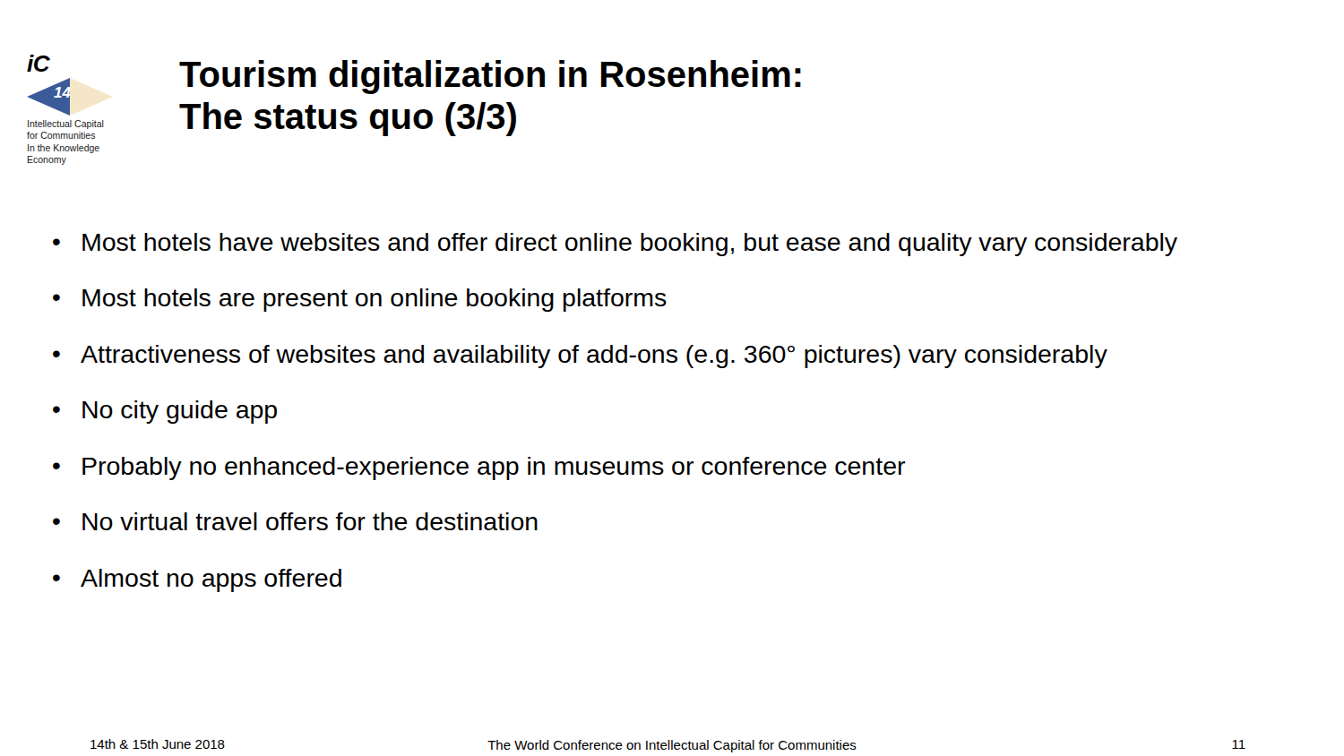iC
14
Intellectual Capital
for Communities
In the Knowledge
Economy
Tourism digitalization in Rosenheim:
The status quo (3/3)
Most hotels have websites and offer direct online booking, but ease and quality vary considerably
Most hotels are present on online booking platforms
Attractiveness of websites and availability of add-ons (e.g. 360° pictures) vary considerably
No city guide app
Probably no enhanced-experience app in museums or conference center
No virtual travel offers for the destination
Almost no apps offered
14th & 15th June 2018
The World Conference on Intellectual Capital for Communities
- 14th Edition -
11